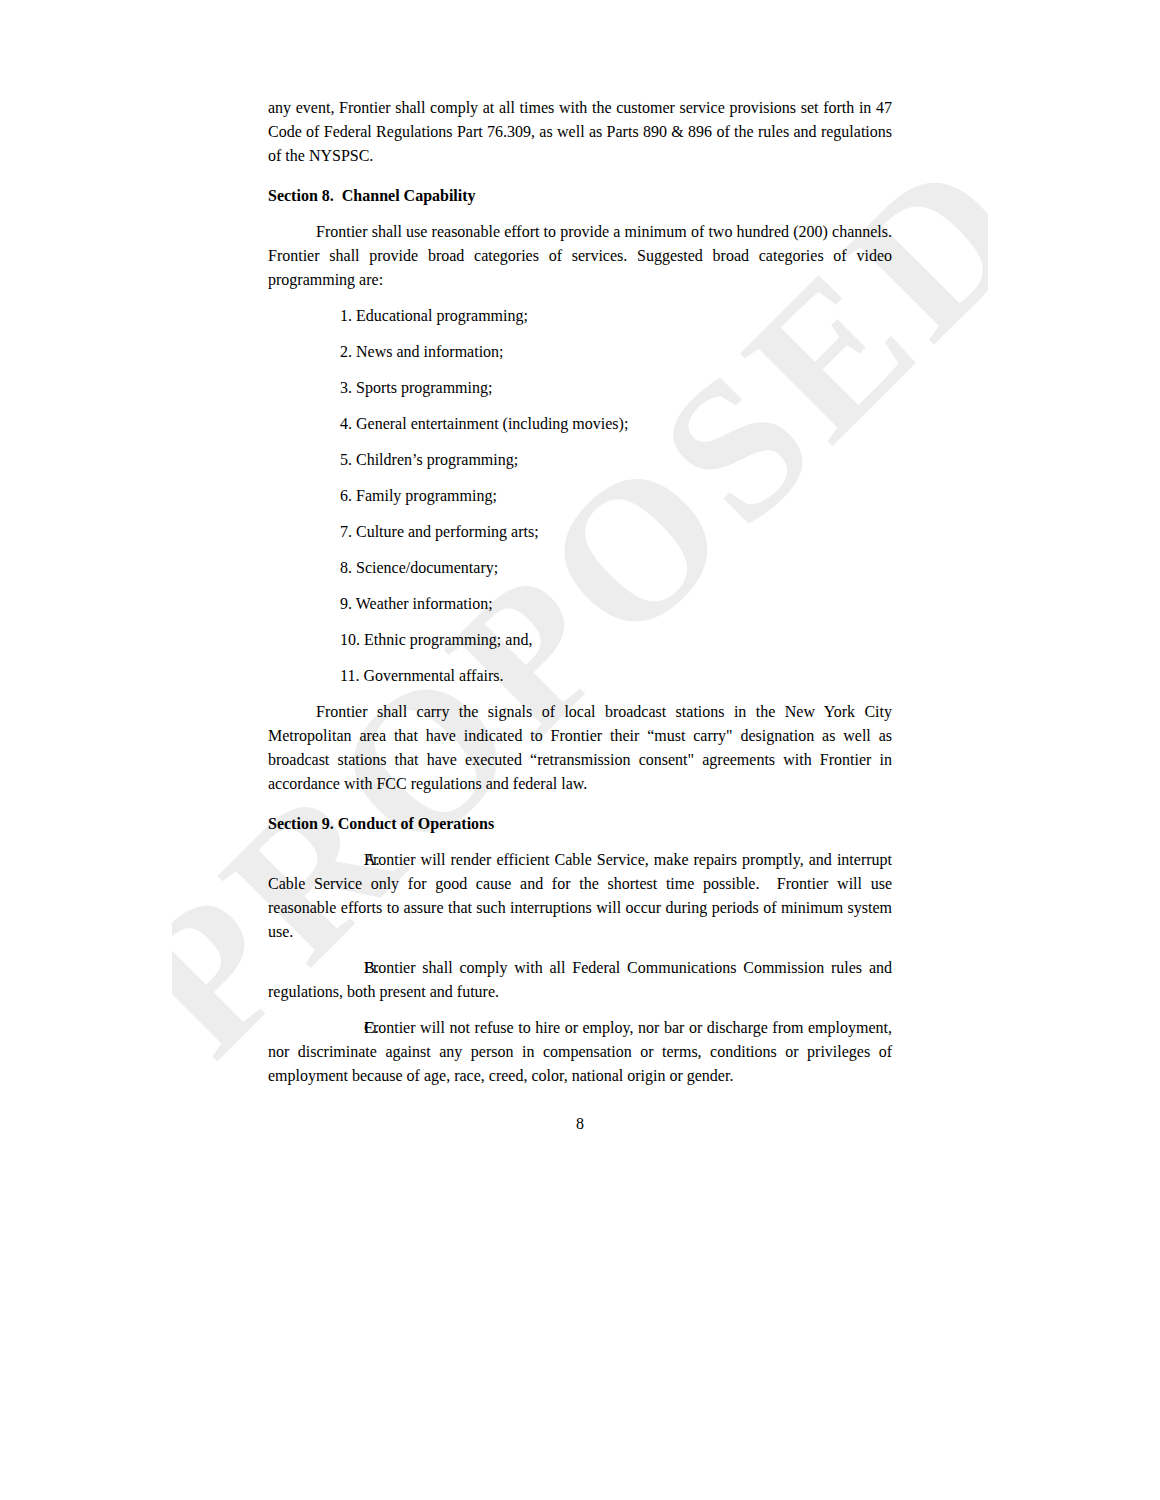PROPOSED
any event, Frontier shall comply at all times with the customer service provisions set forth in 47 Code of Federal Regulations Part 76.309, as well as Parts 890 & 896 of the rules and regulations of the NYSPSC.
Section 8. Channel Capability
Frontier shall use reasonable effort to provide a minimum of two hundred (200) channels. Frontier shall provide broad categories of services. Suggested broad categories of video programming are:
1. Educational programming;
2. News and information;
3. Sports programming;
4. General entertainment (including movies);
5. Children’s programming;
6. Family programming;
7. Culture and performing arts;
8. Science/documentary;
9. Weather information;
10. Ethnic programming; and,
11. Governmental affairs.
Frontier shall carry the signals of local broadcast stations in the New York City Metropolitan area that have indicated to Frontier their “must carry" designation as well as broadcast stations that have executed “retransmission consent" agreements with Frontier in accordance with FCC regulations and federal law.
Section 9. Conduct of Operations
A. Frontier will render efficient Cable Service, make repairs promptly, and interrupt Cable Service only for good cause and for the shortest time possible. Frontier will use reasonable efforts to assure that such interruptions will occur during periods of minimum system use.
B. Frontier shall comply with all Federal Communications Commission rules and regulations, both present and future.
C. Frontier will not refuse to hire or employ, nor bar or discharge from employment, nor discriminate against any person in compensation or terms, conditions or privileges of employment because of age, race, creed, color, national origin or gender.
8